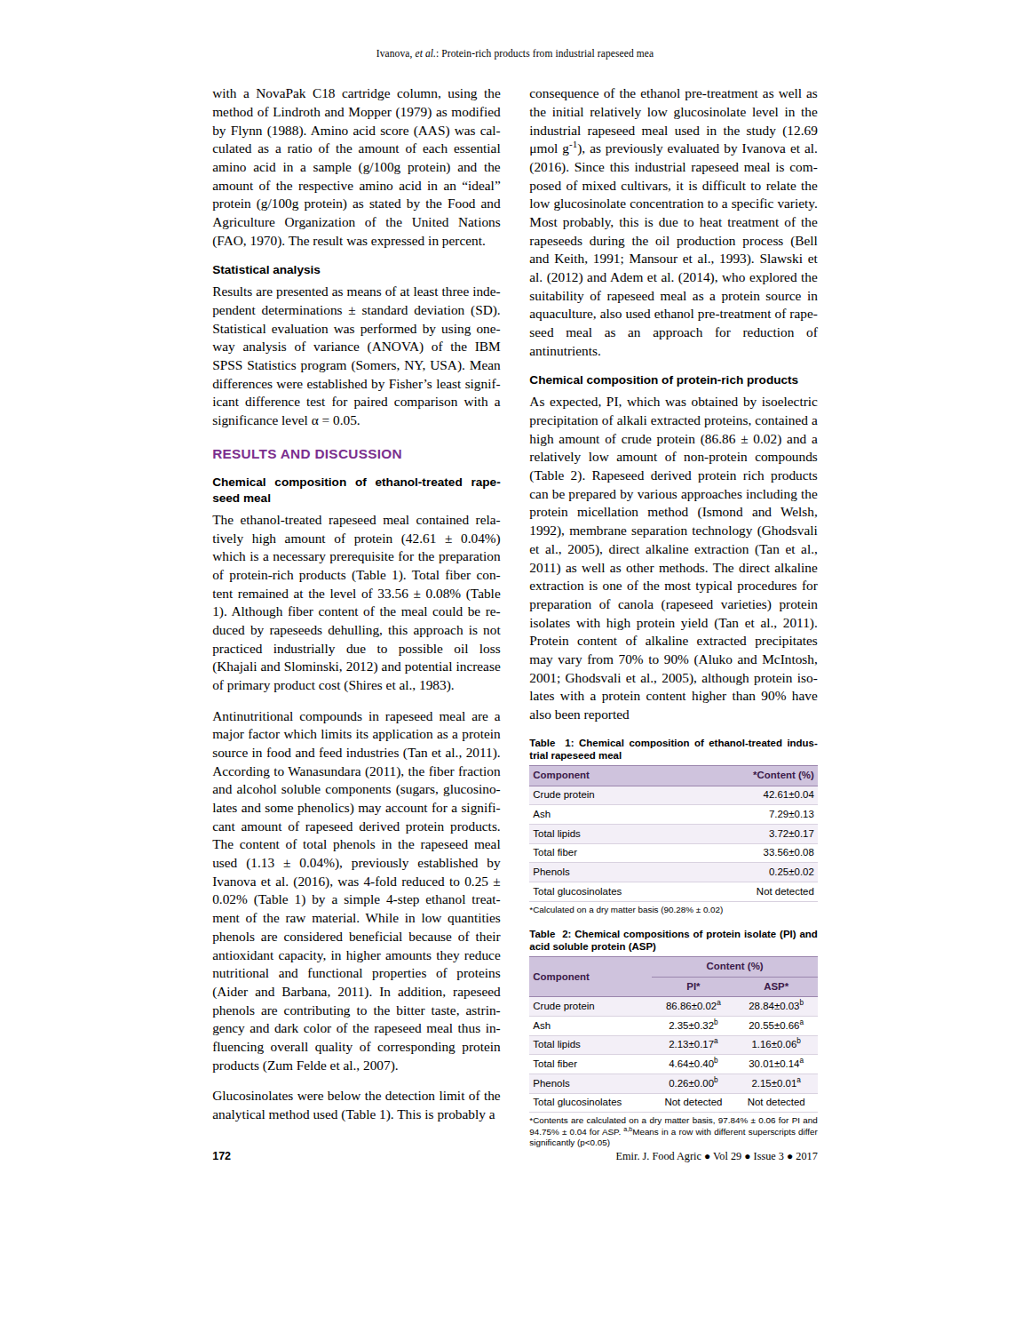Ivanova, et al.: Protein-rich products from industrial rapeseed mea
with a NovaPak C18 cartridge column, using the method of Lindroth and Mopper (1979) as modified by Flynn (1988). Amino acid score (AAS) was calculated as a ratio of the amount of each essential amino acid in a sample (g/100g protein) and the amount of the respective amino acid in an “ideal” protein (g/100g protein) as stated by the Food and Agriculture Organization of the United Nations (FAO, 1970). The result was expressed in percent.
Statistical analysis
Results are presented as means of at least three independent determinations ± standard deviation (SD). Statistical evaluation was performed by using one-way analysis of variance (ANOVA) of the IBM SPSS Statistics program (Somers, NY, USA). Mean differences were established by Fisher’s least significant difference test for paired comparison with a significance level α = 0.05.
Results and discussion
Chemical composition of ethanol-treated rapeseed meal
The ethanol-treated rapeseed meal contained relatively high amount of protein (42.61 ± 0.04%) which is a necessary prerequisite for the preparation of protein-rich products (Table 1). Total fiber content remained at the level of 33.56 ± 0.08% (Table 1). Although fiber content of the meal could be reduced by rapeseeds dehulling, this approach is not practiced industrially due to possible oil loss (Khajali and Slominski, 2012) and potential increase of primary product cost (Shires et al., 1983).
Antinutritional compounds in rapeseed meal are a major factor which limits its application as a protein source in food and feed industries (Tan et al., 2011). According to Wanasundara (2011), the fiber fraction and alcohol soluble components (sugars, glucosinolates and some phenolics) may account for a significant amount of rapeseed derived protein products. The content of total phenols in the rapeseed meal used (1.13 ± 0.04%), previously established by Ivanova et al. (2016), was 4-fold reduced to 0.25 ± 0.02% (Table 1) by a simple 4-step ethanol treatment of the raw material. While in low quantities phenols are considered beneficial because of their antioxidant capacity, in higher amounts they reduce nutritional and functional properties of proteins (Aider and Barbana, 2011). In addition, rapeseed phenols are contributing to the bitter taste, astringency and dark color of the rapeseed meal thus influencing overall quality of corresponding protein products (Zum Felde et al., 2007).
Glucosinolates were below the detection limit of the analytical method used (Table 1). This is probably a
consequence of the ethanol pre-treatment as well as the initial relatively low glucosinolate level in the industrial rapeseed meal used in the study (12.69 μmol g-1), as previously evaluated by Ivanova et al. (2016). Since this industrial rapeseed meal is composed of mixed cultivars, it is difficult to relate the low glucosinolate concentration to a specific variety. Most probably, this is due to heat treatment of the rapeseeds during the oil production process (Bell and Keith, 1991; Mansour et al., 1993). Slawski et al. (2012) and Adem et al. (2014), who explored the suitability of rapeseed meal as a protein source in aquaculture, also used ethanol pre-treatment of rapeseed meal as an approach for reduction of antinutrients.
Chemical composition of protein-rich products
As expected, PI, which was obtained by isoelectric precipitation of alkali extracted proteins, contained a high amount of crude protein (86.86 ± 0.02) and a relatively low amount of non-protein compounds (Table 2). Rapeseed derived protein rich products can be prepared by various approaches including the protein micellation method (Ismond and Welsh, 1992), membrane separation technology (Ghodsvali et al., 2005), direct alkaline extraction (Tan et al., 2011) as well as other methods. The direct alkaline extraction is one of the most typical procedures for preparation of canola (rapeseed varieties) protein isolates with high protein yield (Tan et al., 2011). Protein content of alkaline extracted precipitates may vary from 70% to 90% (Aluko and McIntosh, 2001; Ghodsvali et al., 2005), although protein isolates with a protein content higher than 90% have also been reported
Table 1: Chemical composition of ethanol-treated industrial rapeseed meal
| Component | *Content (%) |
| --- | --- |
| Crude protein | 42.61±0.04 |
| Ash | 7.29±0.13 |
| Total lipids | 3.72±0.17 |
| Total fiber | 33.56±0.08 |
| Phenols | 0.25±0.02 |
| Total glucosinolates | Not detected |
*Calculated on a dry matter basis (90.28% ± 0.02)
Table 2: Chemical compositions of protein isolate (PI) and acid soluble protein (ASP)
| Component | Content (%) |
| --- | --- |
| PI* | ASP* |
| Crude protein | 86.86±0.02 a | 28.84±0.03 b |
| Ash | 2.35±0.32 b | 20.55±0.66 a |
| Total lipids | 2.13±0.17 a | 1.16±0.06 b |
| Total fiber | 4.64±0.40 b | 30.01±0.14 a |
| Phenols | 0.26±0.00 b | 2.15±0.01 a |
| Total glucosinolates | Not detected | Not detected |
*Contents are calculated on a dry matter basis, 97.84% ± 0.06 for PI and 94.75% ± 0.04 for ASP. a,bMeans in a row with different superscripts differ significantly (p<0.05)
172
Emir. J. Food Agric ● Vol 29 ● Issue 3 ● 2017